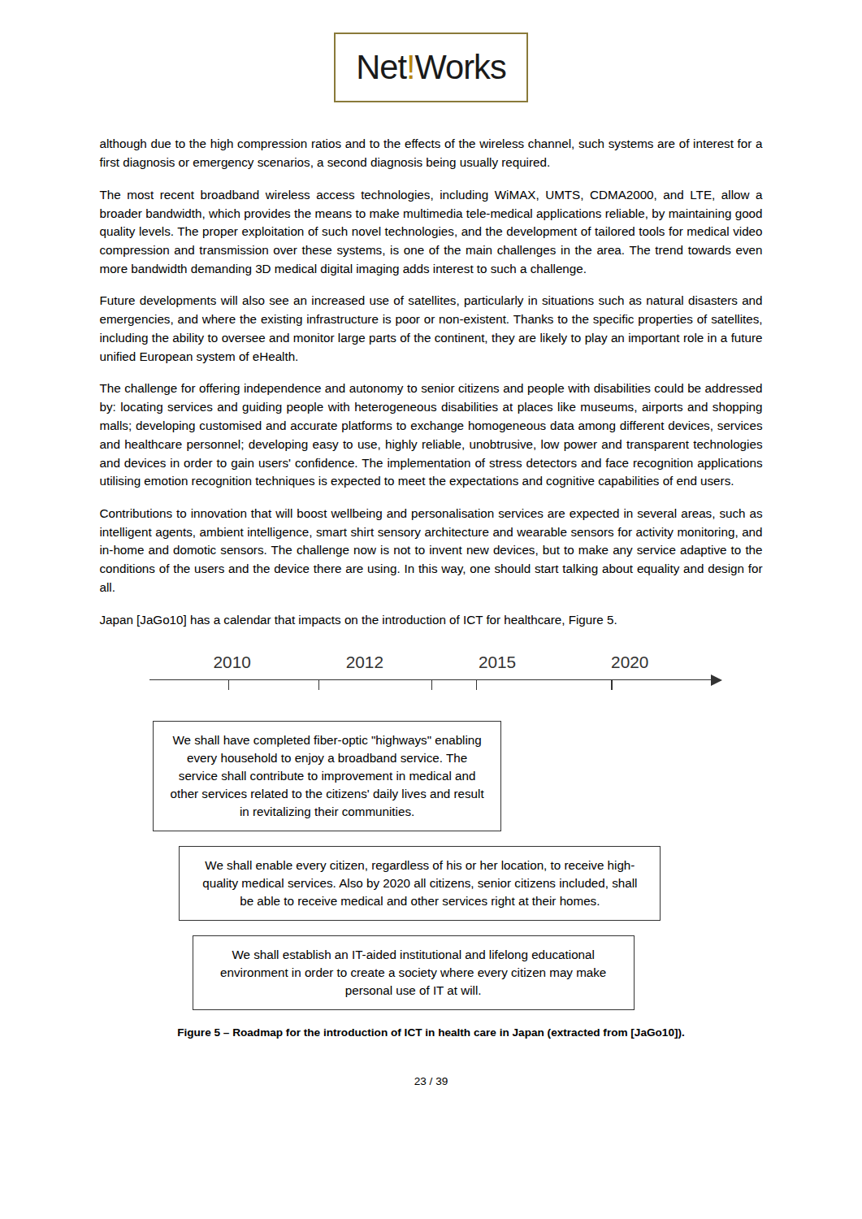Net!Works
although due to the high compression ratios and to the effects of the wireless channel, such systems are of interest for a first diagnosis or emergency scenarios, a second diagnosis being usually required.
The most recent broadband wireless access technologies, including WiMAX, UMTS, CDMA2000, and LTE, allow a broader bandwidth, which provides the means to make multimedia tele-medical applications reliable, by maintaining good quality levels. The proper exploitation of such novel technologies, and the development of tailored tools for medical video compression and transmission over these systems, is one of the main challenges in the area. The trend towards even more bandwidth demanding 3D medical digital imaging adds interest to such a challenge.
Future developments will also see an increased use of satellites, particularly in situations such as natural disasters and emergencies, and where the existing infrastructure is poor or non-existent. Thanks to the specific properties of satellites, including the ability to oversee and monitor large parts of the continent, they are likely to play an important role in a future unified European system of eHealth.
The challenge for offering independence and autonomy to senior citizens and people with disabilities could be addressed by: locating services and guiding people with heterogeneous disabilities at places like museums, airports and shopping malls; developing customised and accurate platforms to exchange homogeneous data among different devices, services and healthcare personnel; developing easy to use, highly reliable, unobtrusive, low power and transparent technologies and devices in order to gain users' confidence. The implementation of stress detectors and face recognition applications utilising emotion recognition techniques is expected to meet the expectations and cognitive capabilities of end users.
Contributions to innovation that will boost wellbeing and personalisation services are expected in several areas, such as intelligent agents, ambient intelligence, smart shirt sensory architecture and wearable sensors for activity monitoring, and in-home and domotic sensors. The challenge now is not to invent new devices, but to make any service adaptive to the conditions of the users and the device there are using. In this way, one should start talking about equality and design for all.
Japan [JaGo10] has a calendar that impacts on the introduction of ICT for healthcare, Figure 5.
2010 2012 2015 2020
We shall have completed fiber-optic "highways" enabling every household to enjoy a broadband service. The service shall contribute to improvement in medical and other services related to the citizens' daily lives and result in revitalizing their communities.
We shall enable every citizen, regardless of his or her location, to receive high-quality medical services. Also by 2020 all citizens, senior citizens included, shall be able to receive medical and other services right at their homes.
We shall establish an IT-aided institutional and lifelong educational environment in order to create a society where every citizen may make personal use of IT at will.
Figure 5 – Roadmap for the introduction of ICT in health care in Japan (extracted from [JaGo10]).
23 / 39